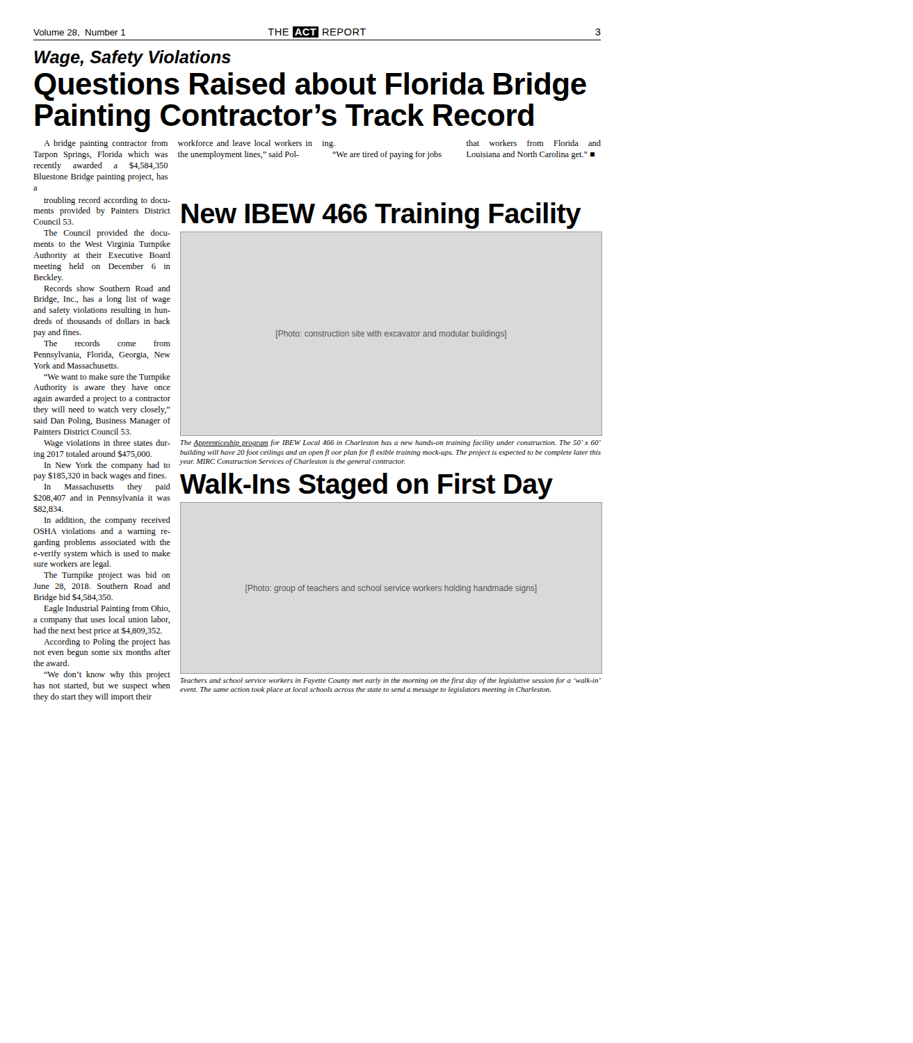Volume 28, Number 1
THE ACT REPORT
3
Wage, Safety Violations
Questions Raised about Florida Bridge Painting Contractor’s Track Record
A bridge painting contractor from Tarpon Springs, Florida which was recently awarded a $4,584,350 Bluestone Bridge painting project, has a
workforce and leave local workers in the unemployment lines,” said Pol-
ing.
“We are tired of paying for jobs
that workers from Florida and Louisiana and North Carolina get.” ■
troubling record according to documents provided by Painters District Council 53.
The Council provided the documents to the West Virginia Turnpike Authority at their Executive Board meeting held on December 6 in Beckley.
Records show Southern Road and Bridge, Inc., has a long list of wage and safety violations resulting in hundreds of thousands of dollars in back pay and fines.
The records come from Pennsylvania, Florida, Georgia, New York and Massachusetts.
“We want to make sure the Turnpike Authority is aware they have once again awarded a project to a contractor they will need to watch very closely,” said Dan Poling, Business Manager of Painters District Council 53.
Wage violations in three states during 2017 totaled around $475,000.
In New York the company had to pay $185,320 in back wages and fines.
In Massachusetts they paid $208,407 and in Pennsylvania it was $82,834.
In addition, the company received OSHA violations and a warning regarding problems associated with the e-verify system which is used to make sure workers are legal.
The Turnpike project was bid on June 28, 2018. Southern Road and Bridge bid $4,584,350.
Eagle Industrial Painting from Ohio, a company that uses local union labor, had the next best price at $4,809,352.
According to Poling the project has not even begun some six months after the award.
“We don’t know why this project has not started, but we suspect when they do start they will import their
New IBEW 466 Training Facility
[Photo: construction site with excavator and modular buildings]
The Apprenticeship program for IBEW Local 466 in Charleston has a new hands-on training facility under construction. The 50’ x 60’ building will have 20 foot ceilings and an open fl oor plan for fl exible training mock-ups. The project is expected to be complete later this year. MIRC Construction Services of Charleston is the general contractor.
Walk-Ins Staged on First Day
[Photo: group of teachers and school service workers holding handmade signs]
Teachers and school service workers in Fayette County met early in the morning on the first day of the legislative session for a ‘walk-in’ event. The same action took place at local schools across the state to send a message to legislators meeting in Charleston.